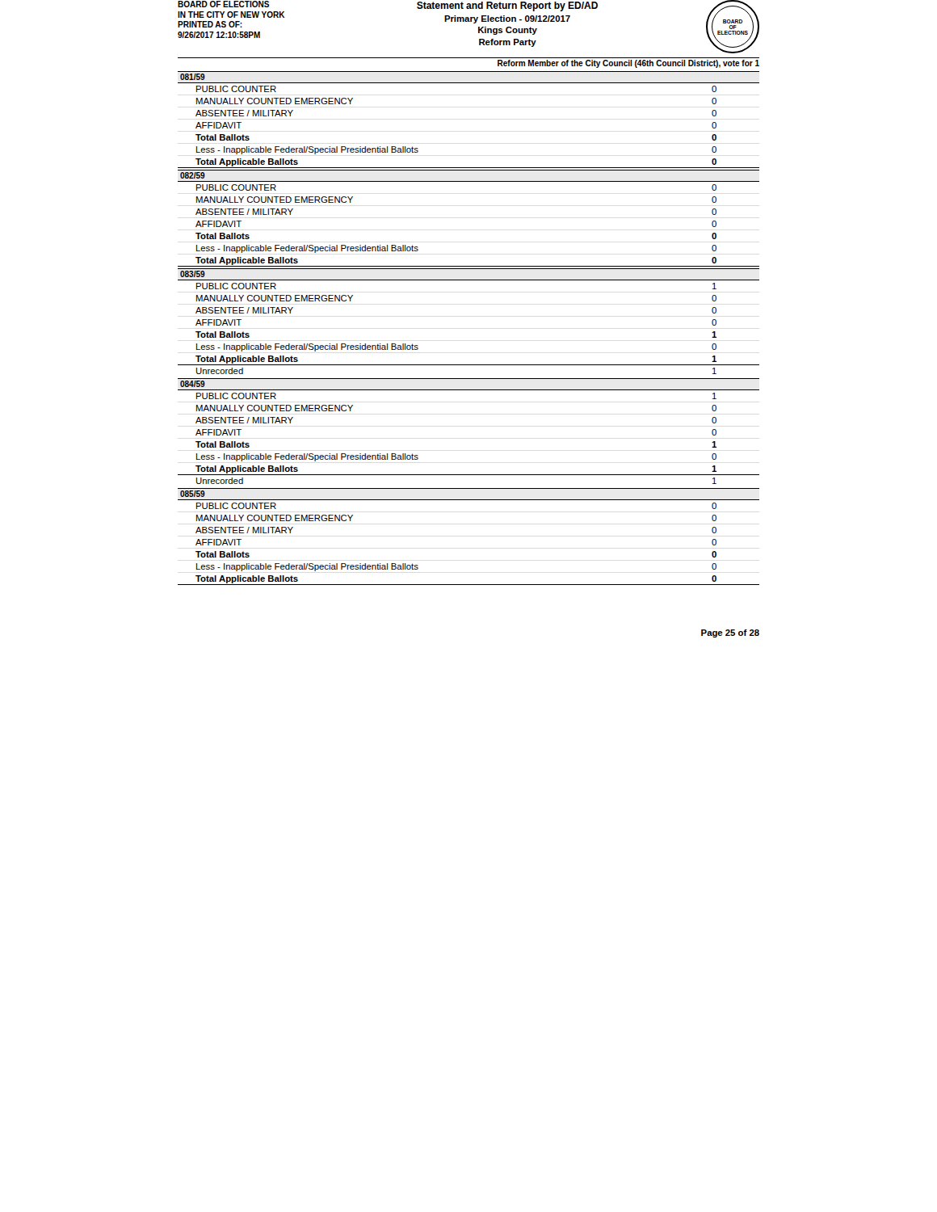BOARD OF ELECTIONS
IN THE CITY OF NEW YORK
PRINTED AS OF:
9/26/2017 12:10:58PM
Statement and Return Report by ED/AD
Primary Election - 09/12/2017
Kings County
Reform Party
BOARD
OF
ELECTIONS
Reform Member of the City Council (46th Council District), vote for 1
081/59
| PUBLIC COUNTER | 0 |
| MANUALLY COUNTED EMERGENCY | 0 |
| ABSENTEE / MILITARY | 0 |
| AFFIDAVIT | 0 |
| Total Ballots | 0 |
| Less - Inapplicable Federal/Special Presidential Ballots | 0 |
| Total Applicable Ballots | 0 |
082/59
| PUBLIC COUNTER | 0 |
| MANUALLY COUNTED EMERGENCY | 0 |
| ABSENTEE / MILITARY | 0 |
| AFFIDAVIT | 0 |
| Total Ballots | 0 |
| Less - Inapplicable Federal/Special Presidential Ballots | 0 |
| Total Applicable Ballots | 0 |
083/59
| PUBLIC COUNTER | 1 |
| MANUALLY COUNTED EMERGENCY | 0 |
| ABSENTEE / MILITARY | 0 |
| AFFIDAVIT | 0 |
| Total Ballots | 1 |
| Less - Inapplicable Federal/Special Presidential Ballots | 0 |
| Total Applicable Ballots | 1 |
| Unrecorded | 1 |
084/59
| PUBLIC COUNTER | 1 |
| MANUALLY COUNTED EMERGENCY | 0 |
| ABSENTEE / MILITARY | 0 |
| AFFIDAVIT | 0 |
| Total Ballots | 1 |
| Less - Inapplicable Federal/Special Presidential Ballots | 0 |
| Total Applicable Ballots | 1 |
| Unrecorded | 1 |
085/59
| PUBLIC COUNTER | 0 |
| MANUALLY COUNTED EMERGENCY | 0 |
| ABSENTEE / MILITARY | 0 |
| AFFIDAVIT | 0 |
| Total Ballots | 0 |
| Less - Inapplicable Federal/Special Presidential Ballots | 0 |
| Total Applicable Ballots | 0 |
Page 25 of 28